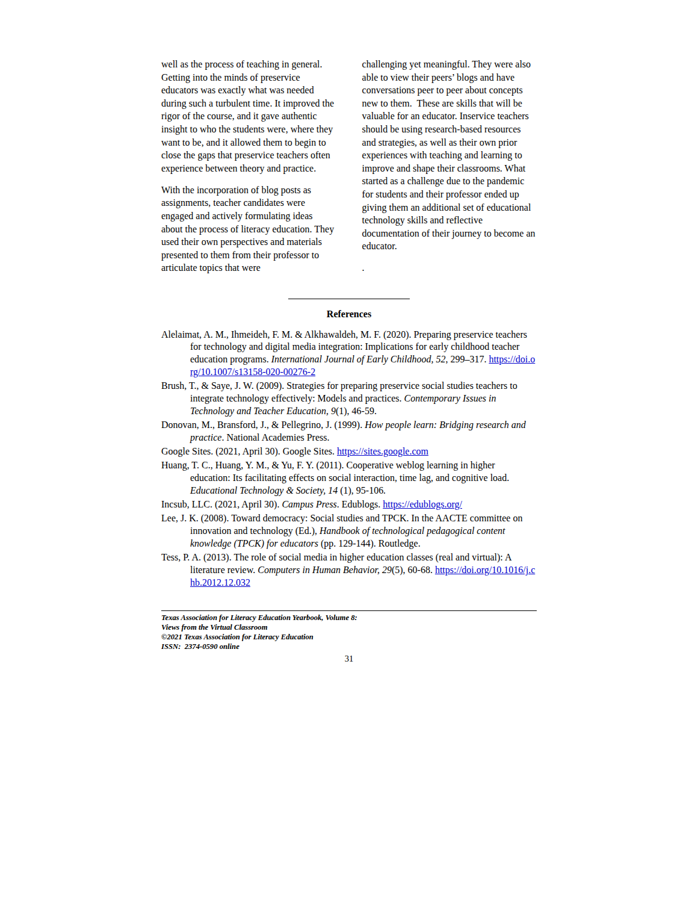well as the process of teaching in general. Getting into the minds of preservice educators was exactly what was needed during such a turbulent time. It improved the rigor of the course, and it gave authentic insight to who the students were, where they want to be, and it allowed them to begin to close the gaps that preservice teachers often experience between theory and practice.
With the incorporation of blog posts as assignments, teacher candidates were engaged and actively formulating ideas about the process of literacy education. They used their own perspectives and materials presented to them from their professor to articulate topics that were
challenging yet meaningful. They were also able to view their peers’ blogs and have conversations peer to peer about concepts new to them. These are skills that will be valuable for an educator. Inservice teachers should be using research-based resources and strategies, as well as their own prior experiences with teaching and learning to improve and shape their classrooms. What started as a challenge due to the pandemic for students and their professor ended up giving them an additional set of educational technology skills and reflective documentation of their journey to become an educator.
.
References
Alelaimat, A. M., Ihmeideh, F. M. & Alkhawaldeh, M. F. (2020). Preparing preservice teachers for technology and digital media integration: Implications for early childhood teacher education programs. International Journal of Early Childhood, 52, 299–317. https://doi.org/10.1007/s13158-020-00276-2
Brush, T., & Saye, J. W. (2009). Strategies for preparing preservice social studies teachers to integrate technology effectively: Models and practices. Contemporary Issues in Technology and Teacher Education, 9(1), 46-59.
Donovan, M., Bransford, J., & Pellegrino, J. (1999). How people learn: Bridging research and practice. National Academies Press.
Google Sites. (2021, April 30). Google Sites. https://sites.google.com
Huang, T. C., Huang, Y. M., & Yu, F. Y. (2011). Cooperative weblog learning in higher education: Its facilitating effects on social interaction, time lag, and cognitive load. Educational Technology & Society, 14 (1), 95-106.
Incsub, LLC. (2021, April 30). Campus Press. Edublogs. https://edublogs.org/
Lee, J. K. (2008). Toward democracy: Social studies and TPCK. In the AACTE committee on innovation and technology (Ed.), Handbook of technological pedagogical content knowledge (TPCK) for educators (pp. 129-144). Routledge.
Tess, P. A. (2013). The role of social media in higher education classes (real and virtual): A literature review. Computers in Human Behavior, 29(5), 60-68. https://doi.org/10.1016/j.chb.2012.12.032
Texas Association for Literacy Education Yearbook, Volume 8:
Views from the Virtual Classroom
©2021 Texas Association for Literacy Education
ISSN: 2374-0590 online
31